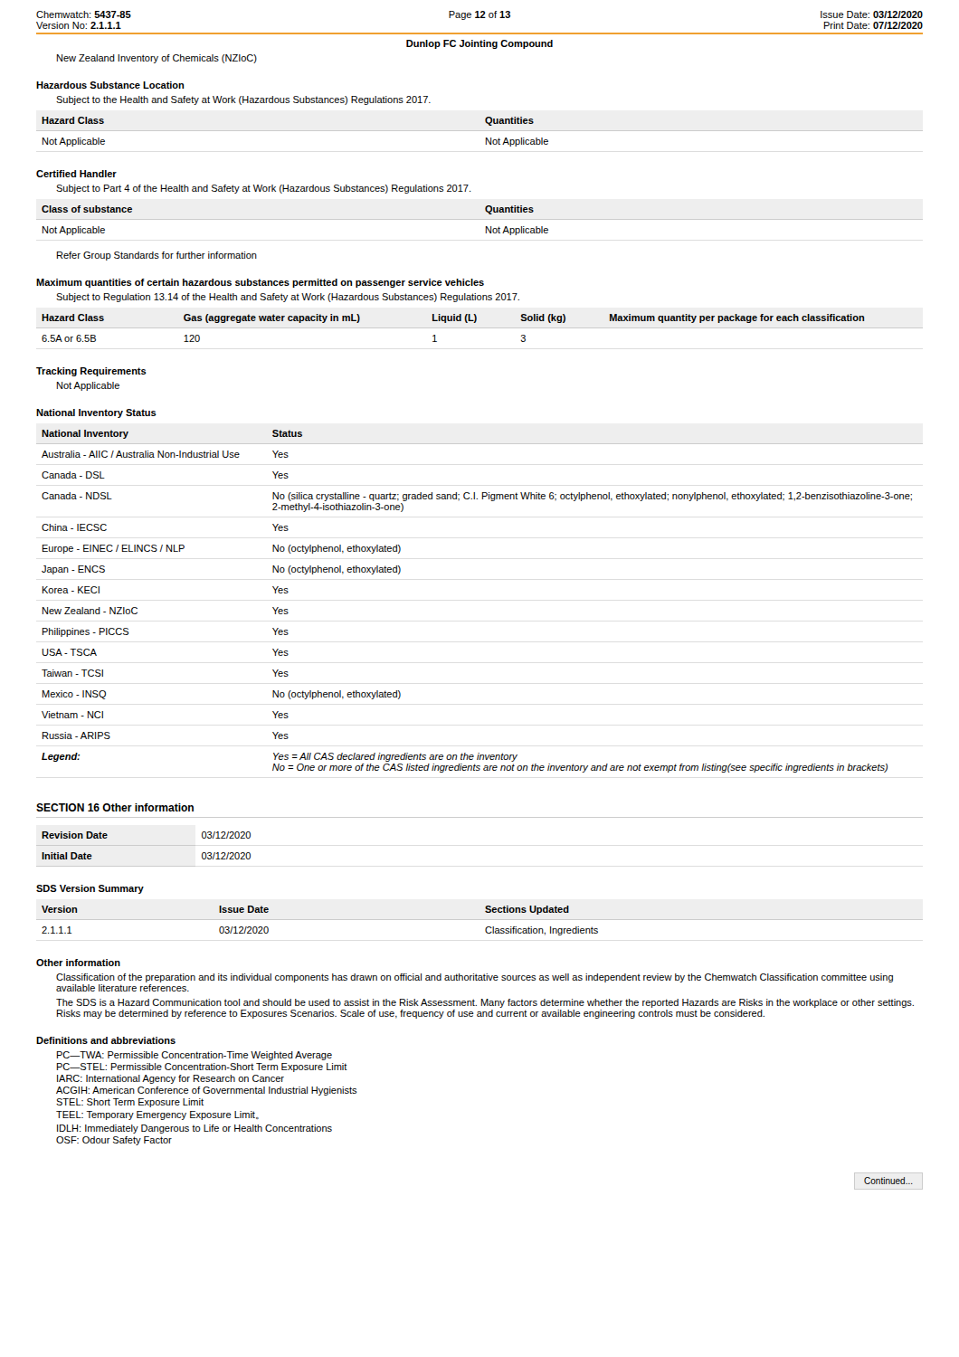Chemwatch: 5437-85
Version No: 2.1.1.1
Page 12 of 13
Issue Date: 03/12/2020
Print Date: 07/12/2020
Dunlop FC Jointing Compound
New Zealand Inventory of Chemicals (NZIoC)
Hazardous Substance Location
Subject to the Health and Safety at Work (Hazardous Substances) Regulations 2017.
| Hazard Class | Quantities |
| --- | --- |
| Not Applicable | Not Applicable |
Certified Handler
Subject to Part 4 of the Health and Safety at Work (Hazardous Substances) Regulations 2017.
| Class of substance | Quantities |
| --- | --- |
| Not Applicable | Not Applicable |
Refer Group Standards for further information
Maximum quantities of certain hazardous substances permitted on passenger service vehicles
Subject to Regulation 13.14 of the Health and Safety at Work (Hazardous Substances) Regulations 2017.
| Hazard Class | Gas (aggregate water capacity in mL) | Liquid (L) | Solid (kg) | Maximum quantity per package for each classification |
| --- | --- | --- | --- | --- |
| 6.5A or 6.5B | 120 | 1 | 3 | |
Tracking Requirements
Not Applicable
National Inventory Status
| National Inventory | Status |
| --- | --- |
| Australia - AIIC / Australia Non-Industrial Use | Yes |
| Canada - DSL | Yes |
| Canada - NDSL | No (silica crystalline - quartz; graded sand; C.I. Pigment White 6; octylphenol, ethoxylated; nonylphenol, ethoxylated; 1,2-benzisothiazoline-3-one; 2-methyl-4-isothiazolin-3-one) |
| China - IECSC | Yes |
| Europe - EINEC / ELINCS / NLP | No (octylphenol, ethoxylated) |
| Japan - ENCS | No (octylphenol, ethoxylated) |
| Korea - KECI | Yes |
| New Zealand - NZIoC | Yes |
| Philippines - PICCS | Yes |
| USA - TSCA | Yes |
| Taiwan - TCSI | Yes |
| Mexico - INSQ | No (octylphenol, ethoxylated) |
| Vietnam - NCI | Yes |
| Russia - ARIPS | Yes |
| Legend: | Yes = All CAS declared ingredients are on the inventory No = One or more of the CAS listed ingredients are not on the inventory and are not exempt from listing(see specific ingredients in brackets) |
SECTION 16 Other information
| Revision Date | 03/12/2020 |
| Initial Date | 03/12/2020 |
SDS Version Summary
| Version | Issue Date | Sections Updated |
| --- | --- | --- |
| 2.1.1.1 | 03/12/2020 | Classification, Ingredients |
Other information
Classification of the preparation and its individual components has drawn on official and authoritative sources as well as independent review by the Chemwatch Classification committee using available literature references.
The SDS is a Hazard Communication tool and should be used to assist in the Risk Assessment. Many factors determine whether the reported Hazards are Risks in the workplace or other settings. Risks may be determined by reference to Exposures Scenarios. Scale of use, frequency of use and current or available engineering controls must be considered.
Definitions and abbreviations
PC—TWA: Permissible Concentration-Time Weighted Average
PC—STEL: Permissible Concentration-Short Term Exposure Limit
IARC: International Agency for Research on Cancer
ACGIH: American Conference of Governmental Industrial Hygienists
STEL: Short Term Exposure Limit
TEEL: Temporary Emergency Exposure Limit。
IDLH: Immediately Dangerous to Life or Health Concentrations
OSF: Odour Safety Factor
Continued...